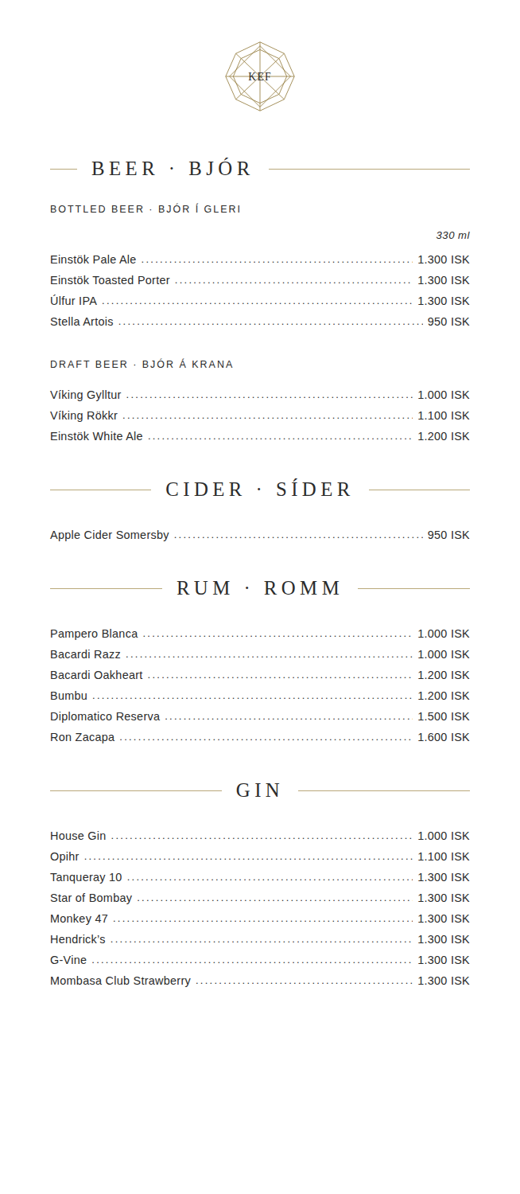KEF
Beer · Bjór
Bottled Beer · Bjór í Gleri
330 ml
Einstök Pale Ale.................................................................................................... 1.300 ISK
Einstök Toasted Porter.................................................................................................... 1.300 ISK
Úlfur IPA.................................................................................................... 1.300 ISK
Stella Artois.................................................................................................... 950 ISK
Draft Beer · Bjór á Krana
Víking Gylltur.................................................................................................... 1.000 ISK
Víking Rökkr.................................................................................................... 1.100 ISK
Einstök White Ale.................................................................................................... 1.200 ISK
Cider · Síder
Apple Cider Somersby.................................................................................................... 950 ISK
Rum · Romm
Pampero Blanca.................................................................................................... 1.000 ISK
Bacardi Razz.................................................................................................... 1.000 ISK
Bacardi Oakheart.................................................................................................... 1.200 ISK
Bumbu.................................................................................................... 1.200 ISK
Diplomatico Reserva.................................................................................................... 1.500 ISK
Ron Zacapa.................................................................................................... 1.600 ISK
Gin
House Gin.................................................................................................... 1.000 ISK
Opihr.................................................................................................... 1.100 ISK
Tanqueray 10.................................................................................................... 1.300 ISK
Star of Bombay.................................................................................................... 1.300 ISK
Monkey 47.................................................................................................... 1.300 ISK
Hendrick’s.................................................................................................... 1.300 ISK
G-Vine.................................................................................................... 1.300 ISK
Mombasa Club Strawberry.................................................................................................... 1.300 ISK